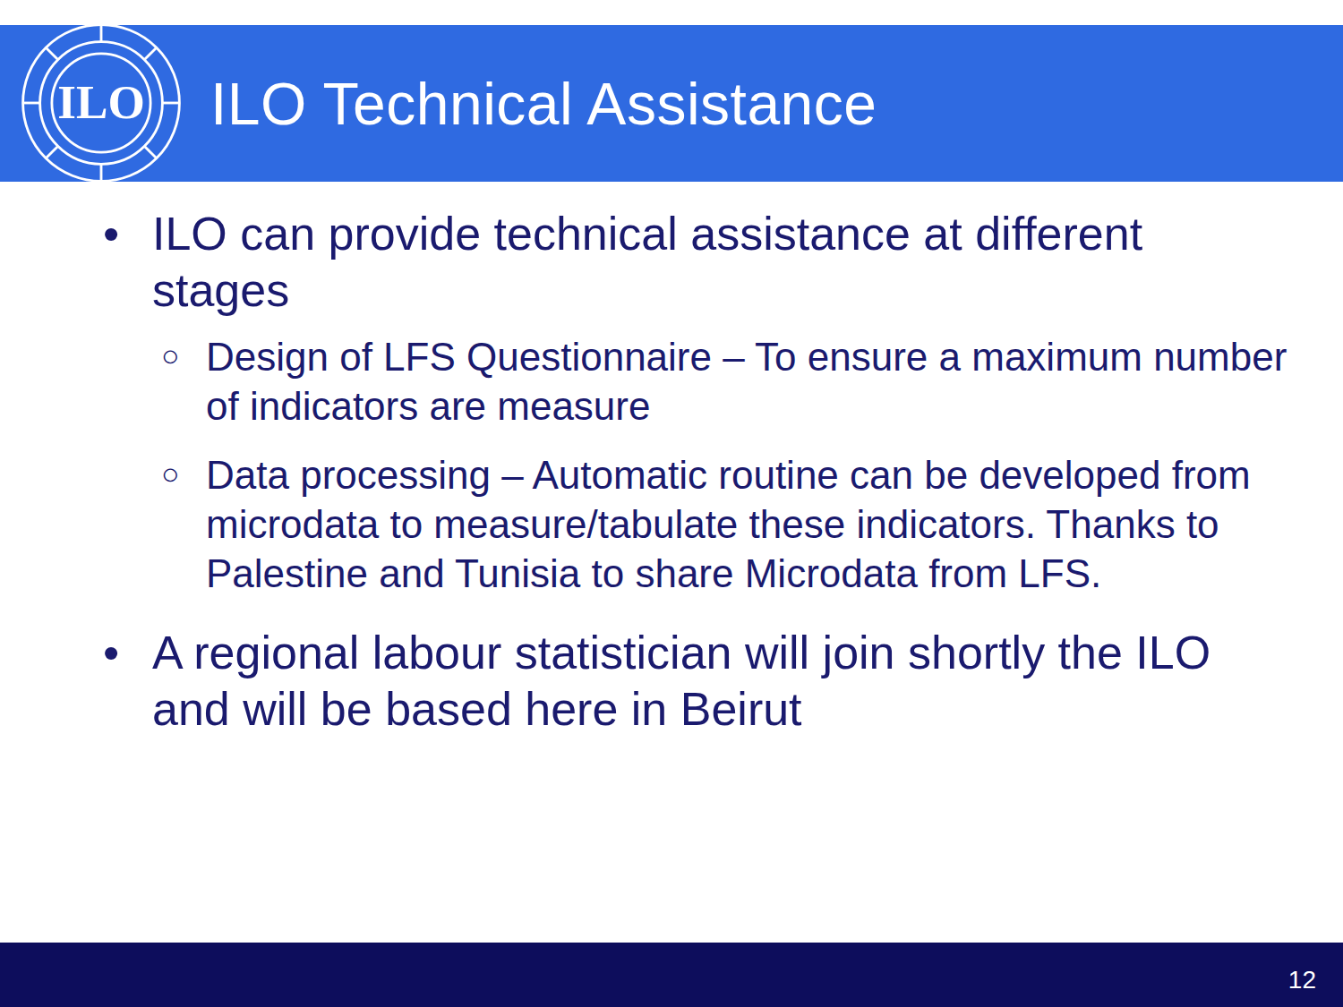ILO Technical Assistance
ILO
ILO can provide technical assistance at different stages
Design of LFS Questionnaire – To ensure a maximum number of indicators are measure
Data processing – Automatic routine can be developed from microdata to measure/tabulate these indicators. Thanks to Palestine and Tunisia to share Microdata from LFS.
A regional labour statistician will join shortly the ILO and will be based here in Beirut
12